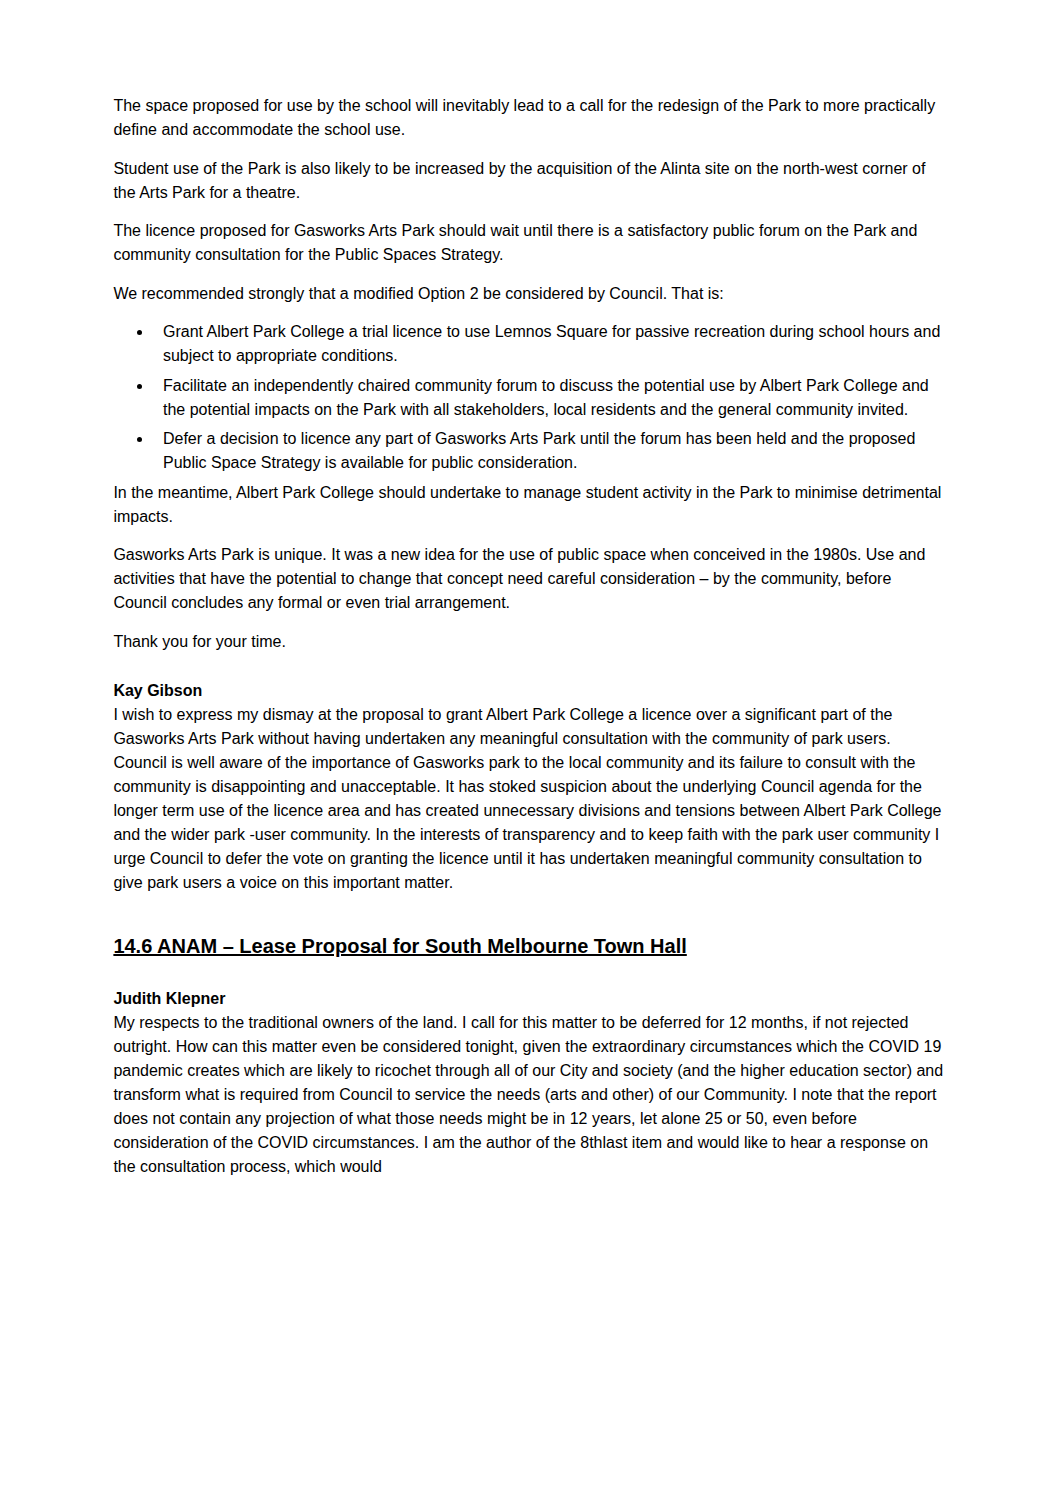The space proposed for use by the school will inevitably lead to a call for the redesign of the Park to more practically define and accommodate the school use.
Student use of the Park is also likely to be increased by the acquisition of the Alinta site on the north-west corner of the Arts Park for a theatre.
The licence proposed for Gasworks Arts Park should wait until there is a satisfactory public forum on the Park and community consultation for the Public Spaces Strategy.
We recommended strongly that a modified Option 2 be considered by Council. That is:
Grant Albert Park College a trial licence to use Lemnos Square for passive recreation during school hours and subject to appropriate conditions.
Facilitate an independently chaired community forum to discuss the potential use by Albert Park College and the potential impacts on the Park with all stakeholders, local residents and the general community invited.
Defer a decision to licence any part of Gasworks Arts Park until the forum has been held and the proposed Public Space Strategy is available for public consideration.
In the meantime, Albert Park College should undertake to manage student activity in the Park to minimise detrimental impacts.
Gasworks Arts Park is unique. It was a new idea for the use of public space when conceived in the 1980s. Use and activities that have the potential to change that concept need careful consideration – by the community, before Council concludes any formal or even trial arrangement.
Thank you for your time.
Kay Gibson
I wish to express my dismay at the proposal to grant Albert Park College a licence over a significant part of the Gasworks Arts Park without having undertaken any meaningful consultation with the community of park users. Council is well aware of the importance of Gasworks park to the local community and its failure to consult with the community is disappointing and unacceptable. It has stoked suspicion about the underlying Council agenda for the longer term use of the licence area and has created unnecessary divisions and tensions between Albert Park College and the wider park -user community. In the interests of transparency and to keep faith with the park user community I urge Council to defer the vote on granting the licence until it has undertaken meaningful community consultation to give park users a voice on this important matter.
14.6 ANAM – Lease Proposal for South Melbourne Town Hall
Judith Klepner
My respects to the traditional owners of the land. I call for this matter to be deferred for 12 months, if not rejected outright. How can this matter even be considered tonight, given the extraordinary circumstances which the COVID 19 pandemic creates which are likely to ricochet through all of our City and society (and the higher education sector) and transform what is required from Council to service the needs (arts and other) of our Community. I note that the report does not contain any projection of what those needs might be in 12 years, let alone 25 or 50, even before consideration of the COVID circumstances. I am the author of the 8thlast item and would like to hear a response on the consultation process, which would